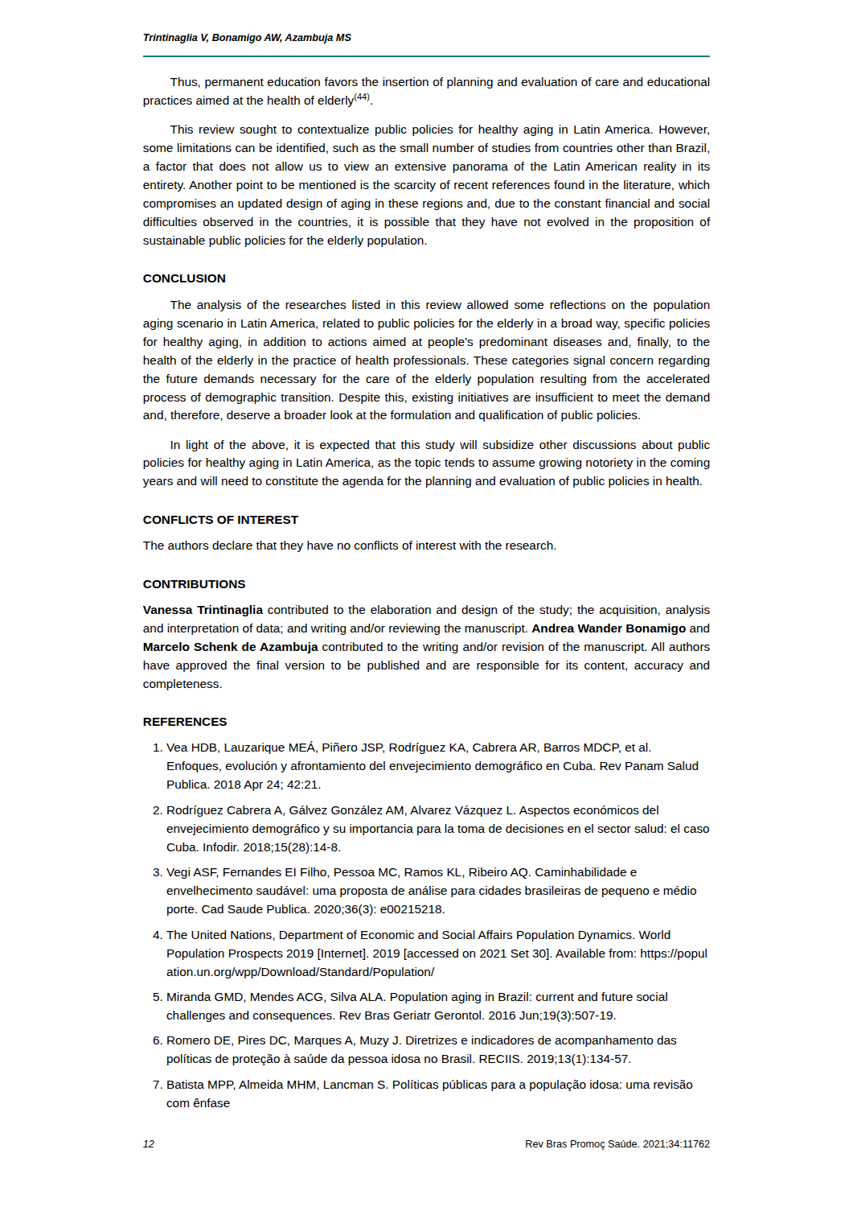Trintinaglia V, Bonamigo AW, Azambuja MS
Thus, permanent education favors the insertion of planning and evaluation of care and educational practices aimed at the health of elderly(44).
This review sought to contextualize public policies for healthy aging in Latin America. However, some limitations can be identified, such as the small number of studies from countries other than Brazil, a factor that does not allow us to view an extensive panorama of the Latin American reality in its entirety. Another point to be mentioned is the scarcity of recent references found in the literature, which compromises an updated design of aging in these regions and, due to the constant financial and social difficulties observed in the countries, it is possible that they have not evolved in the proposition of sustainable public policies for the elderly population.
Conclusion
The analysis of the researches listed in this review allowed some reflections on the population aging scenario in Latin America, related to public policies for the elderly in a broad way, specific policies for healthy aging, in addition to actions aimed at people's predominant diseases and, finally, to the health of the elderly in the practice of health professionals. These categories signal concern regarding the future demands necessary for the care of the elderly population resulting from the accelerated process of demographic transition. Despite this, existing initiatives are insufficient to meet the demand and, therefore, deserve a broader look at the formulation and qualification of public policies.
In light of the above, it is expected that this study will subsidize other discussions about public policies for healthy aging in Latin America, as the topic tends to assume growing notoriety in the coming years and will need to constitute the agenda for the planning and evaluation of public policies in health.
Conflicts of interest
The authors declare that they have no conflicts of interest with the research.
Contributions
Vanessa Trintinaglia contributed to the elaboration and design of the study; the acquisition, analysis and interpretation of data; and writing and/or reviewing the manuscript. Andrea Wander Bonamigo and Marcelo Schenk de Azambuja contributed to the writing and/or revision of the manuscript. All authors have approved the final version to be published and are responsible for its content, accuracy and completeness.
References
Vea HDB, Lauzarique MEÁ, Piñero JSP, Rodríguez KA, Cabrera AR, Barros MDCP, et al. Enfoques, evolución y afrontamiento del envejecimiento demográfico en Cuba. Rev Panam Salud Publica. 2018 Apr 24; 42:21.
Rodríguez Cabrera A, Gálvez González AM, Alvarez Vázquez L. Aspectos económicos del envejecimiento demográfico y su importancia para la toma de decisiones en el sector salud: el caso Cuba. Infodir. 2018;15(28):14-8.
Vegi ASF, Fernandes EI Filho, Pessoa MC, Ramos KL, Ribeiro AQ. Caminhabilidade e envelhecimento saudável: uma proposta de análise para cidades brasileiras de pequeno e médio porte. Cad Saude Publica. 2020;36(3): e00215218.
The United Nations, Department of Economic and Social Affairs Population Dynamics. World Population Prospects 2019 [Internet]. 2019 [accessed on 2021 Set 30]. Available from: https://population.un.org/wpp/Download/Standard/Population/
Miranda GMD, Mendes ACG, Silva ALA. Population aging in Brazil: current and future social challenges and consequences. Rev Bras Geriatr Gerontol. 2016 Jun;19(3):507-19.
Romero DE, Pires DC, Marques A, Muzy J. Diretrizes e indicadores de acompanhamento das políticas de proteção à saúde da pessoa idosa no Brasil. RECIIS. 2019;13(1):134-57.
Batista MPP, Almeida MHM, Lancman S. Políticas públicas para a população idosa: uma revisão com ênfase
12 Rev Bras Promoç Saúde. 2021;34:11762